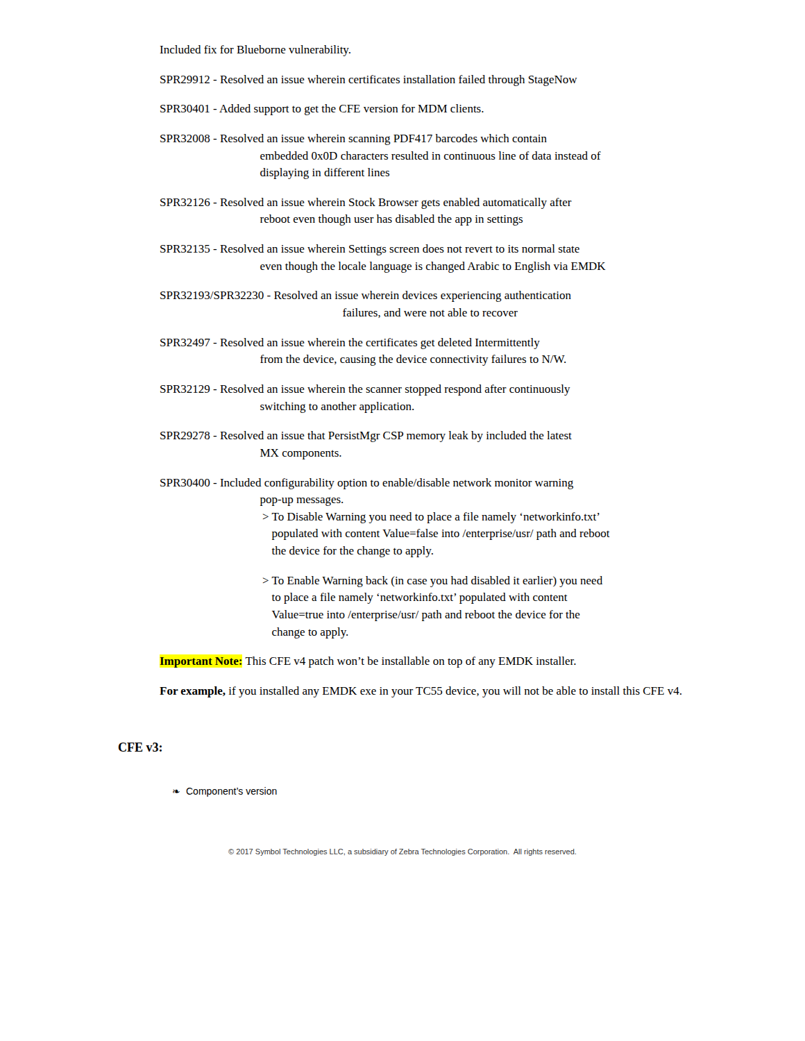Included fix for Blueborne vulnerability.
SPR29912 - Resolved an issue wherein certificates installation failed through StageNow
SPR30401 - Added support to get the CFE version for MDM clients.
SPR32008 - Resolved an issue wherein scanning PDF417 barcodes which contain embedded 0x0D characters resulted in continuous line of data instead of displaying in different lines
SPR32126 - Resolved an issue wherein Stock Browser gets enabled automatically after reboot even though user has disabled the app in settings
SPR32135 - Resolved an issue wherein Settings screen does not revert to its normal state even though the locale language is changed Arabic to English via EMDK
SPR32193/SPR32230 - Resolved an issue wherein devices experiencing authentication failures, and were not able to recover
SPR32497 - Resolved an issue wherein the certificates get deleted Intermittently from the device, causing the device connectivity failures to N/W.
SPR32129 - Resolved an issue wherein the scanner stopped respond after continuously switching to another application.
SPR29278 - Resolved an issue that PersistMgr CSP memory leak by included the latest MX components.
SPR30400 - Included configurability option to enable/disable network monitor warning pop-up messages. > To Disable Warning you need to place a file namely ‘networkinfo.txt’ populated with content Value=false into /enterprise/usr/ path and reboot the device for the change to apply.
> To Enable Warning back (in case you had disabled it earlier) you need to place a file namely ‘networkinfo.txt’ populated with content Value=true into /enterprise/usr/ path and reboot the device for the change to apply.
Important Note: This CFE v4 patch won’t be installable on top of any EMDK installer.
For example, if you installed any EMDK exe in your TC55 device, you will not be able to install this CFE v4.
CFE v3:
❧Component’s version
© 2017 Symbol Technologies LLC, a subsidiary of Zebra Technologies Corporation. All rights reserved.